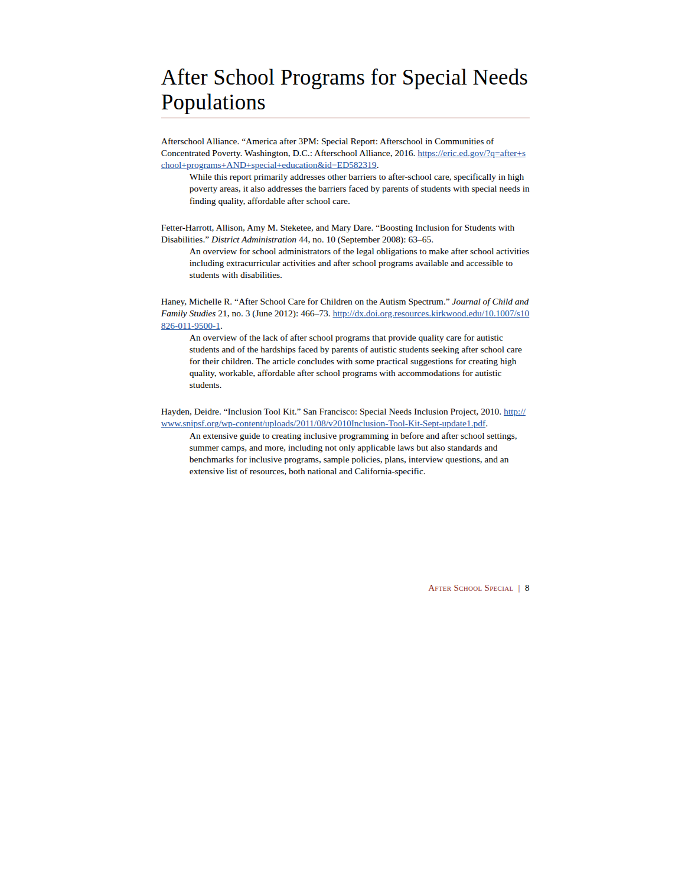After School Programs for Special Needs Populations
Afterschool Alliance. “America after 3PM: Special Report: Afterschool in Communities of Concentrated Poverty. Washington, D.C.: Afterschool Alliance, 2016. https://eric.ed.gov/?q=after+school+programs+AND+special+education&id=ED582319.
While this report primarily addresses other barriers to after-school care, specifically in high poverty areas, it also addresses the barriers faced by parents of students with special needs in finding quality, affordable after school care.
Fetter-Harrott, Allison, Amy M. Steketee, and Mary Dare. “Boosting Inclusion for Students with Disabilities.” District Administration 44, no. 10 (September 2008): 63–65.
An overview for school administrators of the legal obligations to make after school activities including extracurricular activities and after school programs available and accessible to students with disabilities.
Haney, Michelle R. “After School Care for Children on the Autism Spectrum.” Journal of Child and Family Studies 21, no. 3 (June 2012): 466–73. http://dx.doi.org.resources.kirkwood.edu/10.1007/s10826-011-9500-1.
An overview of the lack of after school programs that provide quality care for autistic students and of the hardships faced by parents of autistic students seeking after school care for their children. The article concludes with some practical suggestions for creating high quality, workable, affordable after school programs with accommodations for autistic students.
Hayden, Deidre. “Inclusion Tool Kit.” San Francisco: Special Needs Inclusion Project, 2010. http://www.snipsf.org/wp-content/uploads/2011/08/v2010Inclusion-Tool-Kit-Sept-update1.pdf.
An extensive guide to creating inclusive programming in before and after school settings, summer camps, and more, including not only applicable laws but also standards and benchmarks for inclusive programs, sample policies, plans, interview questions, and an extensive list of resources, both national and California-specific.
After School Special | 8